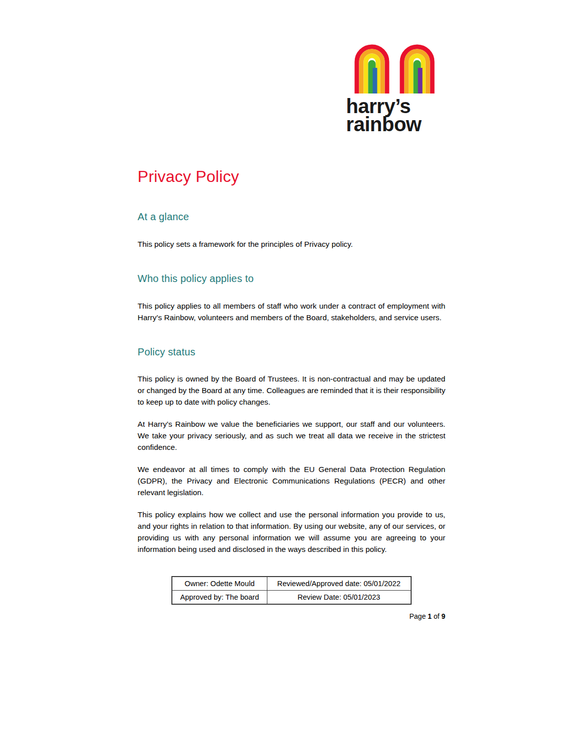harry’s
rainbow
Privacy Policy
At a glance
This policy sets a framework for the principles of Privacy policy.
Who this policy applies to
This policy applies to all members of staff who work under a contract of employment with Harry’s Rainbow, volunteers and members of the Board, stakeholders, and service users.
Policy status
This policy is owned by the Board of Trustees. It is non-contractual and may be updated or changed by the Board at any time. Colleagues are reminded that it is their responsibility to keep up to date with policy changes.
At Harry’s Rainbow we value the beneficiaries we support, our staff and our volunteers. We take your privacy seriously, and as such we treat all data we receive in the strictest confidence.
We endeavor at all times to comply with the EU General Data Protection Regulation (GDPR), the Privacy and Electronic Communications Regulations (PECR) and other relevant legislation.
This policy explains how we collect and use the personal information you provide to us, and your rights in relation to that information. By using our website, any of our services, or providing us with any personal information we will assume you are agreeing to your information being used and disclosed in the ways described in this policy.
| Owner: Odette Mould | Reviewed/Approved date: 05/01/2022 |
| Approved by: The board | Review Date: 05/01/2023 |
Page 1 of 9